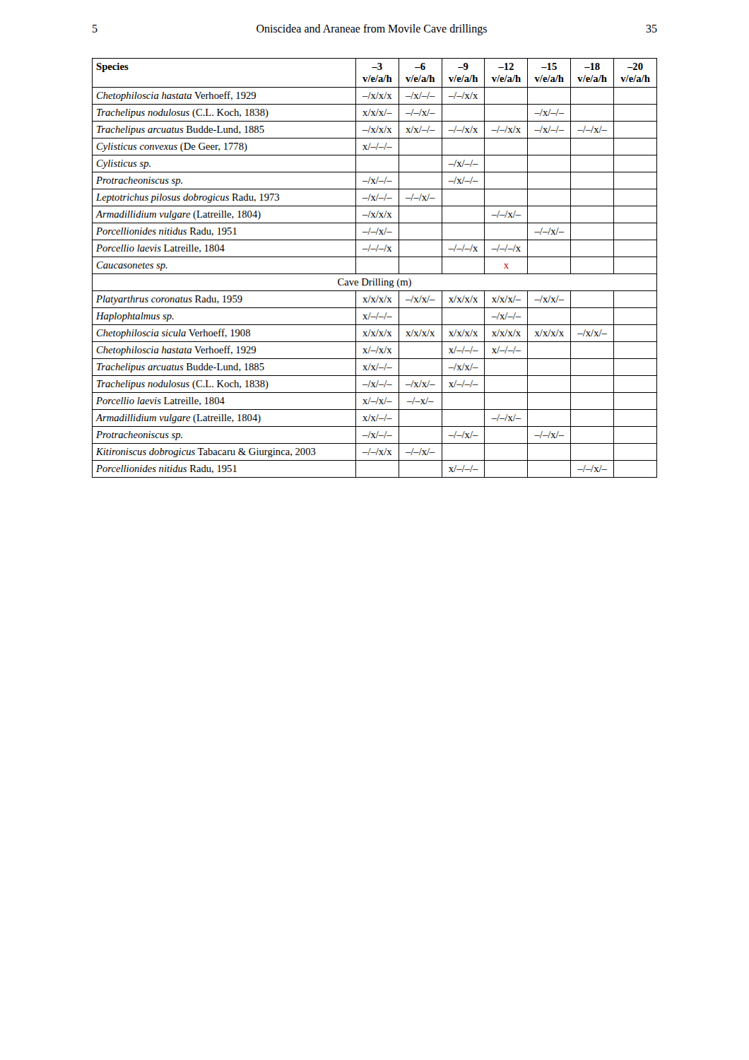5 Oniscidea and Araneae from Movile Cave drillings 35
| Species | –3 v/e/a/h | –6 v/e/a/h | –9 v/e/a/h | –12 v/e/a/h | –15 v/e/a/h | –18 v/e/a/h | –20 v/e/a/h |
| --- | --- | --- | --- | --- | --- | --- | --- |
| Chetophiloscia hastata Verhoeff, 1929 | –/x/x/x | –/x/–/– | –/–/x/x | | | | |
| Trachelipus nodulosus (C.L. Koch, 1838) | x/x/x/– | –/–/x/– | | | –/x/–/– | | |
| Trachelipus arcuatus Budde-Lund, 1885 | –/x/x/x | x/x/–/– | –/–/x/x | –/–/x/x | –/x/–/– | –/–/x/– | |
| Cylisticus convexus (De Geer, 1778) | x/–/–/– | | | | | | |
| Cylisticus sp. | | | –/x/–/– | | | | |
| Protracheoniscus sp. | –/x/–/– | | –/x/–/– | | | | |
| Leptotrichus pilosus dobrogicus Radu, 1973 | –/x/–/– | –/–/x/– | | | | | |
| Armadillidium vulgare (Latreille, 1804) | –/x/x/x | | | –/–/x/– | | | |
| Porcellionides nitidus Radu, 1951 | –/–/x/– | | | | –/–/x/– | | |
| Porcellio laevis Latreille, 1804 | –/–/–/x | | –/–/–/x | –/–/–/x | | | |
| Caucasonetes sp. | | | | x | | | |
| Cave Drilling (m) |
| Platyarthrus coronatus Radu, 1959 | x/x/x/x | –/x/x/– | x/x/x/x | x/x/x/– | –/x/x/– | | |
| Haplophtalmus sp. | x/–/–/– | | | –/x/–/– | | | |
| Chetophiloscia sicula Verhoeff, 1908 | x/x/x/x | x/x/x/x | x/x/x/x | x/x/x/x | x/x/x/x | –/x/x/– | |
| Chetophiloscia hastata Verhoeff, 1929 | x/–/x/x | | x/–/–/– | x/–/–/– | | | |
| Trachelipus arcuatus Budde-Lund, 1885 | x/x/–/– | | –/x/x/– | | | | |
| Trachelipus nodulosus (C.L. Koch, 1838) | –/x/–/– | –/x/x/– | x/–/–/– | | | | |
| Porcellio laevis Latreille, 1804 | x/–/x/– | –/–x/– | | | | | |
| Armadillidium vulgare (Latreille, 1804) | x/x/–/– | | | –/–/x/– | | | |
| Protracheoniscus sp. | –/x/–/– | | –/–/x/– | | –/–/x/– | | |
| Kitironiscus dobrogicus Tabacaru & Giurginca, 2003 | –/–/x/x | –/–/x/– | | | | | |
| Porcellionides nitidus Radu, 1951 | | | x/–/–/– | | | –/–/x/– | |